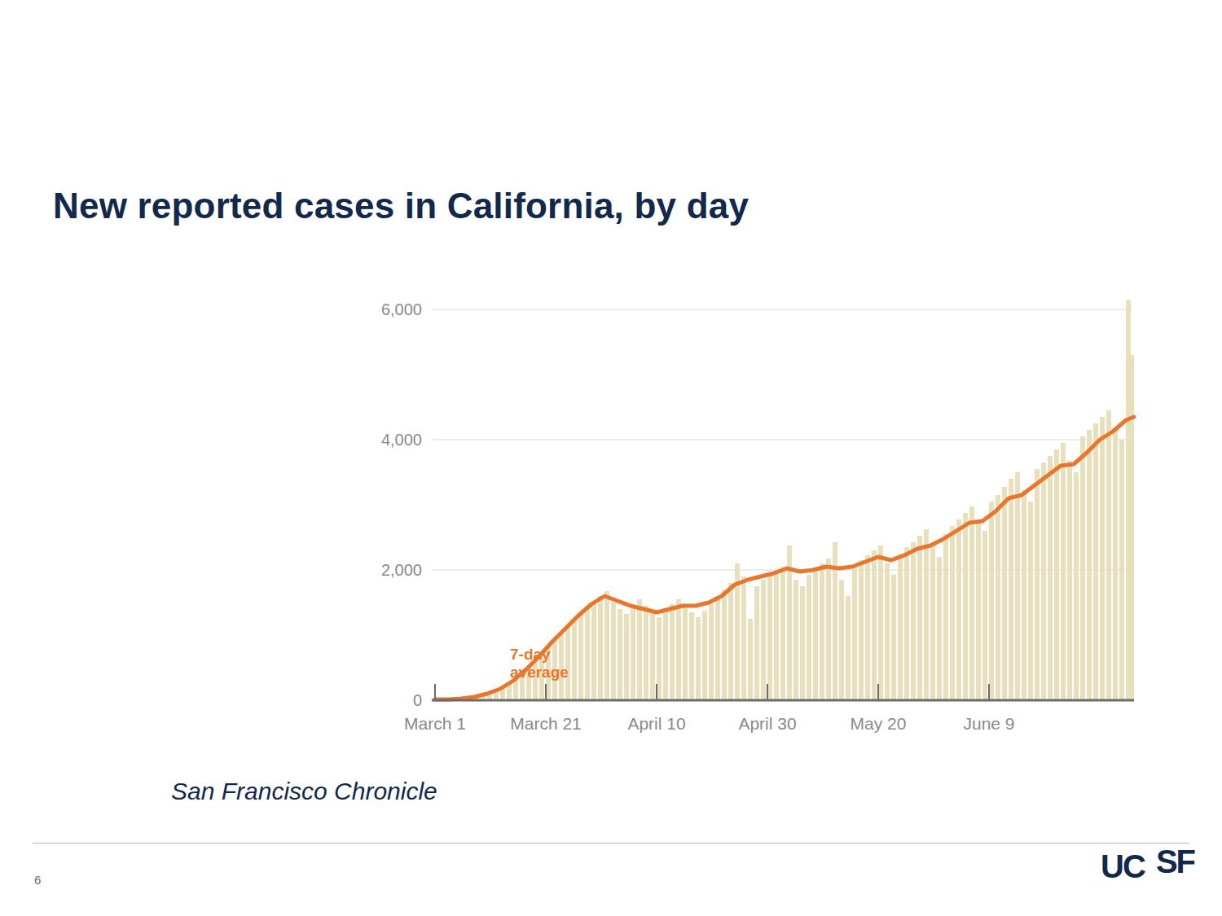New reported cases in California, by day
6,000 4,000 2,000 0 7-day average March 1 March 21 April 10 April 30 May 20 June 9
San Francisco Chronicle
6
UC SF